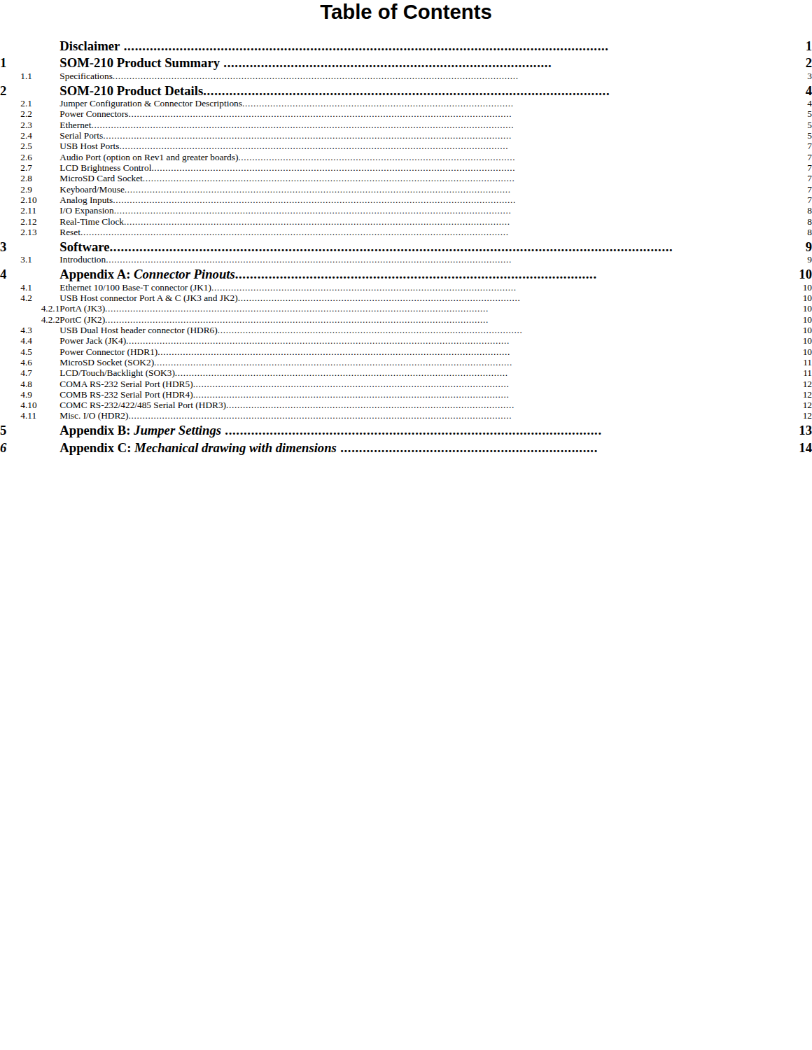Table of Contents
| | Disclaimer .................................................................................................................................. | 1 |
| 1 | SOM-210 Product Summary ........................................................................................ | 2 |
| 1.1 | Specifications ................................................................................................................................................. | 3 |
| 2 | SOM-210 Product Details ............................................................................................................. | 4 |
| 2.1 | Jumper Configuration & Connector Descriptions ................................................................................................. | 4 |
| 2.2 | Power Connectors ......................................................................................................................................... | 5 |
| 2.3 | Ethernet ....................................................................................................................................................... | 5 |
| 2.4 | Serial Ports .................................................................................................................................................. | 5 |
| 2.5 | USB Host Ports ........................................................................................................................................... | 7 |
| 2.6 | Audio Port (option on Rev1 and greater boards) ................................................................................................... | 7 |
| 2.7 | LCD Brightness Control .................................................................................................................................. | 7 |
| 2.8 | MicroSD Card Socket ..................................................................................................................................... | 7 |
| 2.9 | Keyboard/Mouse .......................................................................................................................................... | 7 |
| 2.10 | Analog Inputs ................................................................................................................................................ | 7 |
| 2.11 | I/O Expansion .............................................................................................................................................. | 8 |
| 2.12 | Real-Time Clock .......................................................................................................................................... | 8 |
| 2.13 | Reset ......................................................................................................................................................... | 8 |
| 3 | Software ....................................................................................................................................................... | 9 |
| 3.1 | Introduction ................................................................................................................................................. | 9 |
| 4 | Appendix A: Connector Pinouts ................................................................................................. | 10 |
| 4.1 | Ethernet 10/100 Base-T connector (JK1) ............................................................................................................. | 10 |
| 4.2 | USB Host connector Port A & C (JK3 and JK2) ..................................................................................................... | 10 |
| 4.2.1 | PortA (JK3) ......................................................................................................................................... | 10 |
| 4.2.2 | PortC (JK2) ......................................................................................................................................... | 10 |
| 4.3 | USB Dual Host header connector (HDR6) ............................................................................................................. | 10 |
| 4.4 | Power Jack (JK4) ......................................................................................................................................... | 10 |
| 4.5 | Power Connector (HDR1) .............................................................................................................................. | 10 |
| 4.6 | MicroSD Socket (SOK2) ................................................................................................................................ | 11 |
| 4.7 | LCD/Touch/Backlight (SOK3) ....................................................................................................................... | 11 |
| 4.8 | COMA RS-232 Serial Port (HDR5) ................................................................................................................. | 12 |
| 4.9 | COMB RS-232 Serial Port (HDR4) ................................................................................................................. | 12 |
| 4.10 | COMC RS-232/422/485 Serial Port (HDR3) ....................................................................................................... | 12 |
| 4.11 | Misc. I/O (HDR2) ......................................................................................................................................... | 12 |
| 5 | Appendix B: Jumper Settings ..................................................................................................... | 13 |
| 6 | Appendix C: Mechanical drawing with dimensions ..................................................................... | 14 |